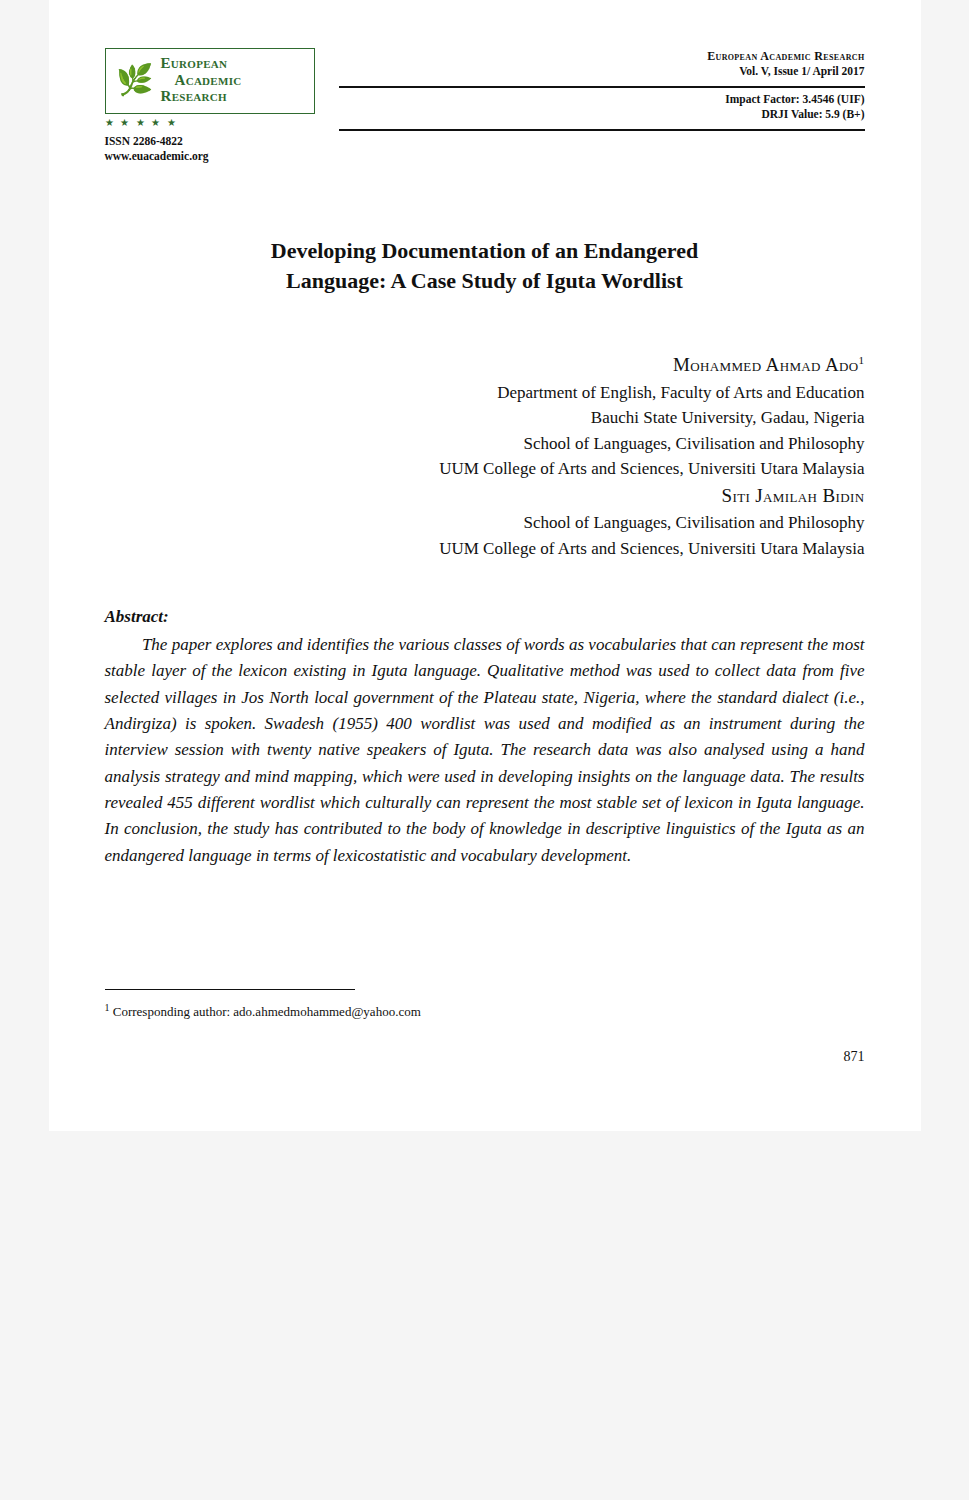🌿 European Academic Research
★ ★ ★ ★ ★
ISSN 2286-4822
www.euacademic.org
European Academic Research
Vol. V, Issue 1/ April 2017
Impact Factor: 3.4546 (UIF)
DRJI Value: 5.9 (B+)
Developing Documentation of an Endangered
Language: A Case Study of Iguta Wordlist
Mohammed Ahmad Ado1
Department of English, Faculty of Arts and Education
Bauchi State University, Gadau, Nigeria
School of Languages, Civilisation and Philosophy
UUM College of Arts and Sciences, Universiti Utara Malaysia
Siti Jamilah Bidin
School of Languages, Civilisation and Philosophy
UUM College of Arts and Sciences, Universiti Utara Malaysia
Abstract:
The paper explores and identifies the various classes of words as vocabularies that can represent the most stable layer of the lexicon existing in Iguta language. Qualitative method was used to collect data from five selected villages in Jos North local government of the Plateau state, Nigeria, where the standard dialect (i.e., Andirgiza) is spoken. Swadesh (1955) 400 wordlist was used and modified as an instrument during the interview session with twenty native speakers of Iguta. The research data was also analysed using a hand analysis strategy and mind mapping, which were used in developing insights on the language data. The results revealed 455 different wordlist which culturally can represent the most stable set of lexicon in Iguta language. In conclusion, the study has contributed to the body of knowledge in descriptive linguistics of the Iguta as an endangered language in terms of lexicostatistic and vocabulary development.
1 Corresponding author: ado.ahmedmohammed@yahoo.com
871